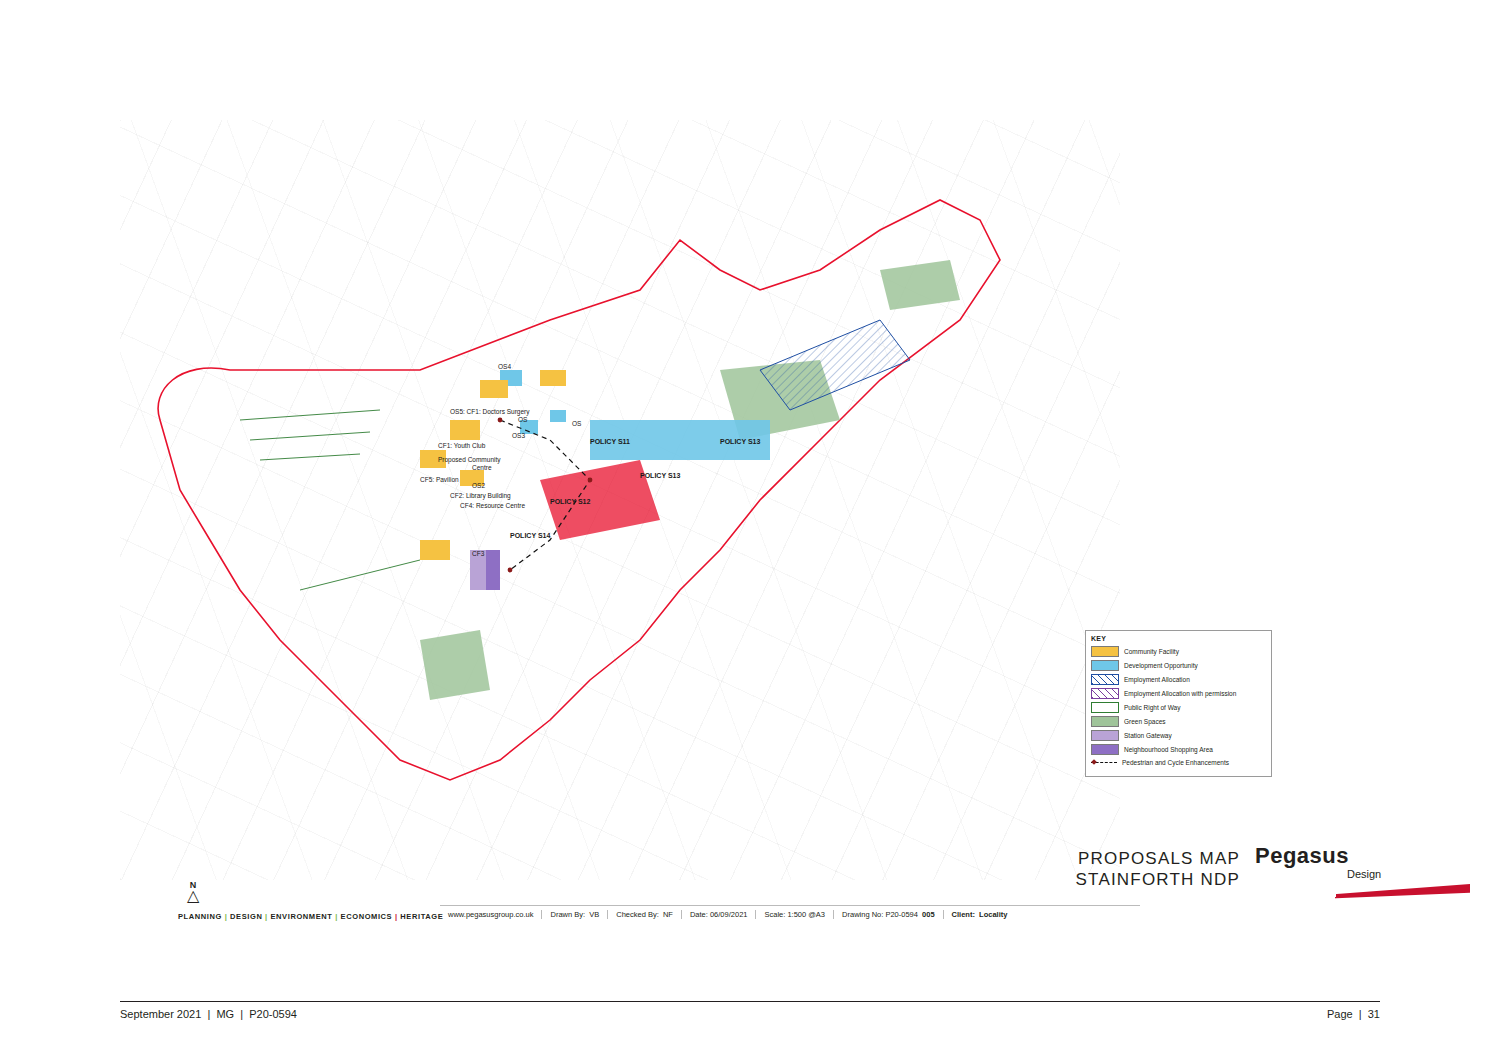OS4 OS5: CF1: Doctors Surgery OS OS3 OS CF1: Youth Club Proposed Community Centre CF5: Pavilion OS2 CF2: Library Building CF4: Resource Centre CF3 POLICY S11 POLICY S13 POLICY S13 POLICY S12 POLICY S14
KEY
Community Facility
Development Opportunity
Employment Allocation
Employment Allocation with permission
Public Right of Way
Green Spaces
Station Gateway
Neighbourhood Shopping Area
Pedestrian and Cycle Enhancements
N
△
PLANNING | DESIGN | ENVIRONMENT | ECONOMICS | HERITAGE
www.pegasusgroup.co.uk
Drawn By: VB
Checked By: NF
Date: 06/09/2021
Scale: 1:500 @A3
Drawing No: P20-0594 005
Client: Locality
PROPOSALS MAP
STAINFORTH NDP
Pegasus
Design
September 2021 | MG | P20-0594
Page | 31